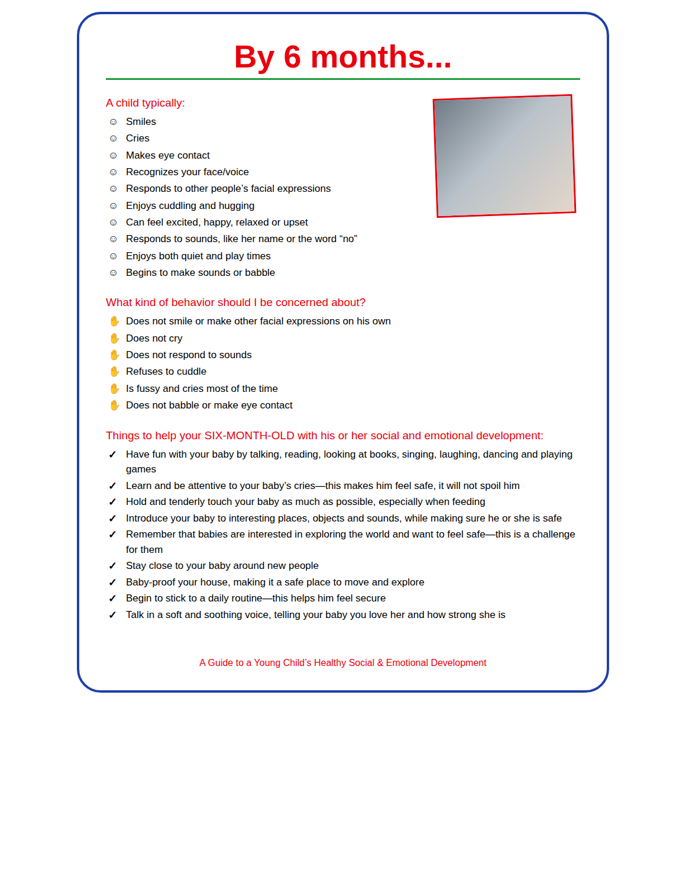By 6 months...
A child typically:
Smiles
Cries
Makes eye contact
Recognizes your face/voice
Responds to other people’s facial expressions
Enjoys cuddling and hugging
Can feel excited, happy, relaxed or upset
Responds to sounds, like her name or the word “no”
Enjoys both quiet and play times
Begins to make sounds or babble
What kind of behavior should I be concerned about?
Does not smile or make other facial expressions on his own
Does not cry
Does not respond to sounds
Refuses to cuddle
Is fussy and cries most of the time
Does not babble or make eye contact
Things to help your SIX-MONTH-OLD with his or her social and emotional development:
Have fun with your baby by talking, reading, looking at books, singing, laughing, dancing and playing games
Learn and be attentive to your baby’s cries—this makes him feel safe, it will not spoil him
Hold and tenderly touch your baby as much as possible, especially when feeding
Introduce your baby to interesting places, objects and sounds, while making sure he or she is safe
Remember that babies are interested in exploring the world and want to feel safe—this is a challenge for them
Stay close to your baby around new people
Baby-proof your house, making it a safe place to move and explore
Begin to stick to a daily routine—this helps him feel secure
Talk in a soft and soothing voice, telling your baby you love her and how strong she is
A Guide to a Young Child’s Healthy Social & Emotional Development